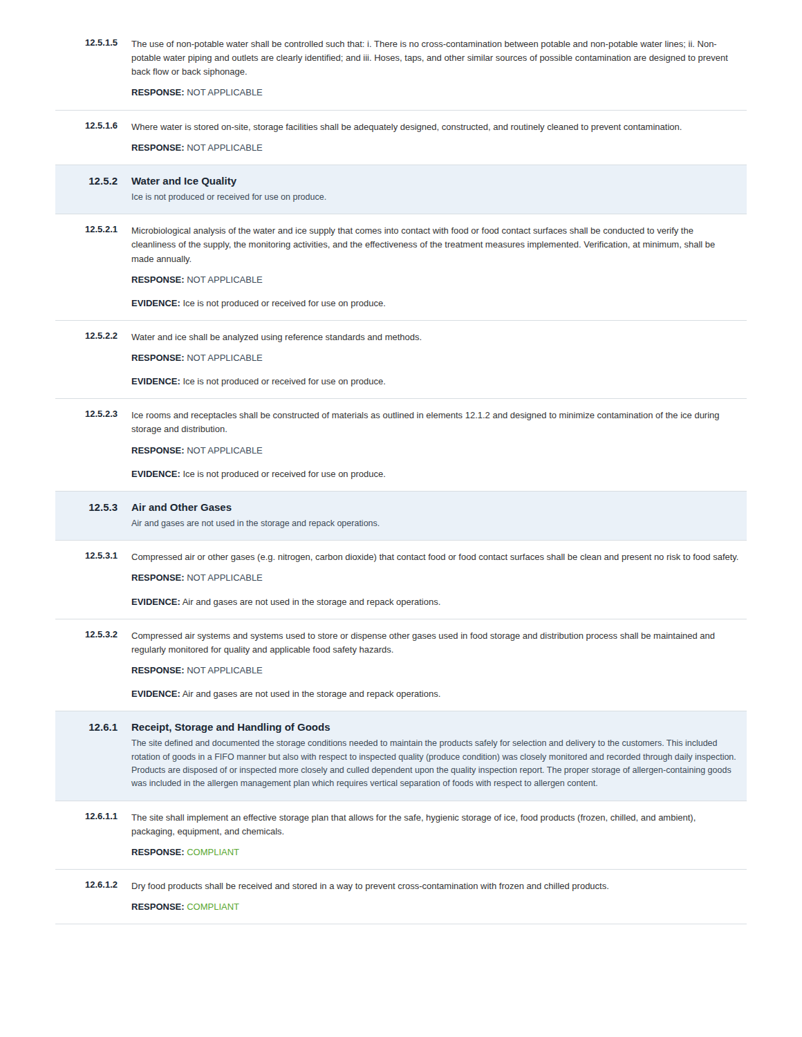| 12.5.1.5 | The use of non-potable water shall be controlled such that: i. There is no cross-contamination between potable and non-potable water lines; ii. Non-potable water piping and outlets are clearly identified; and iii. Hoses, taps, and other similar sources of possible contamination are designed to prevent back flow or back siphonage. RESPONSE: NOT APPLICABLE |
| 12.5.1.6 | Where water is stored on-site, storage facilities shall be adequately designed, constructed, and routinely cleaned to prevent contamination. RESPONSE: NOT APPLICABLE |
| 12.5.2 | Water and Ice Quality Ice is not produced or received for use on produce. |
| 12.5.2.1 | Microbiological analysis of the water and ice supply that comes into contact with food or food contact surfaces shall be conducted to verify the cleanliness of the supply, the monitoring activities, and the effectiveness of the treatment measures implemented. Verification, at minimum, shall be made annually. RESPONSE: NOT APPLICABLE EVIDENCE: Ice is not produced or received for use on produce. |
| 12.5.2.2 | Water and ice shall be analyzed using reference standards and methods. RESPONSE: NOT APPLICABLE EVIDENCE: Ice is not produced or received for use on produce. |
| 12.5.2.3 | Ice rooms and receptacles shall be constructed of materials as outlined in elements 12.1.2 and designed to minimize contamination of the ice during storage and distribution. RESPONSE: NOT APPLICABLE EVIDENCE: Ice is not produced or received for use on produce. |
| 12.5.3 | Air and Other Gases Air and gases are not used in the storage and repack operations. |
| 12.5.3.1 | Compressed air or other gases (e.g. nitrogen, carbon dioxide) that contact food or food contact surfaces shall be clean and present no risk to food safety. RESPONSE: NOT APPLICABLE EVIDENCE: Air and gases are not used in the storage and repack operations. |
| 12.5.3.2 | Compressed air systems and systems used to store or dispense other gases used in food storage and distribution process shall be maintained and regularly monitored for quality and applicable food safety hazards. RESPONSE: NOT APPLICABLE EVIDENCE: Air and gases are not used in the storage and repack operations. |
| 12.6.1 | Receipt, Storage and Handling of Goods The site defined and documented the storage conditions needed to maintain the products safely for selection and delivery to the customers. This included rotation of goods in a FIFO manner but also with respect to inspected quality (produce condition) was closely monitored and recorded through daily inspection. Products are disposed of or inspected more closely and culled dependent upon the quality inspection report. The proper storage of allergen-containing goods was included in the allergen management plan which requires vertical separation of foods with respect to allergen content. |
| 12.6.1.1 | The site shall implement an effective storage plan that allows for the safe, hygienic storage of ice, food products (frozen, chilled, and ambient), packaging, equipment, and chemicals. RESPONSE: COMPLIANT |
| 12.6.1.2 | Dry food products shall be received and stored in a way to prevent cross-contamination with frozen and chilled products. RESPONSE: COMPLIANT |